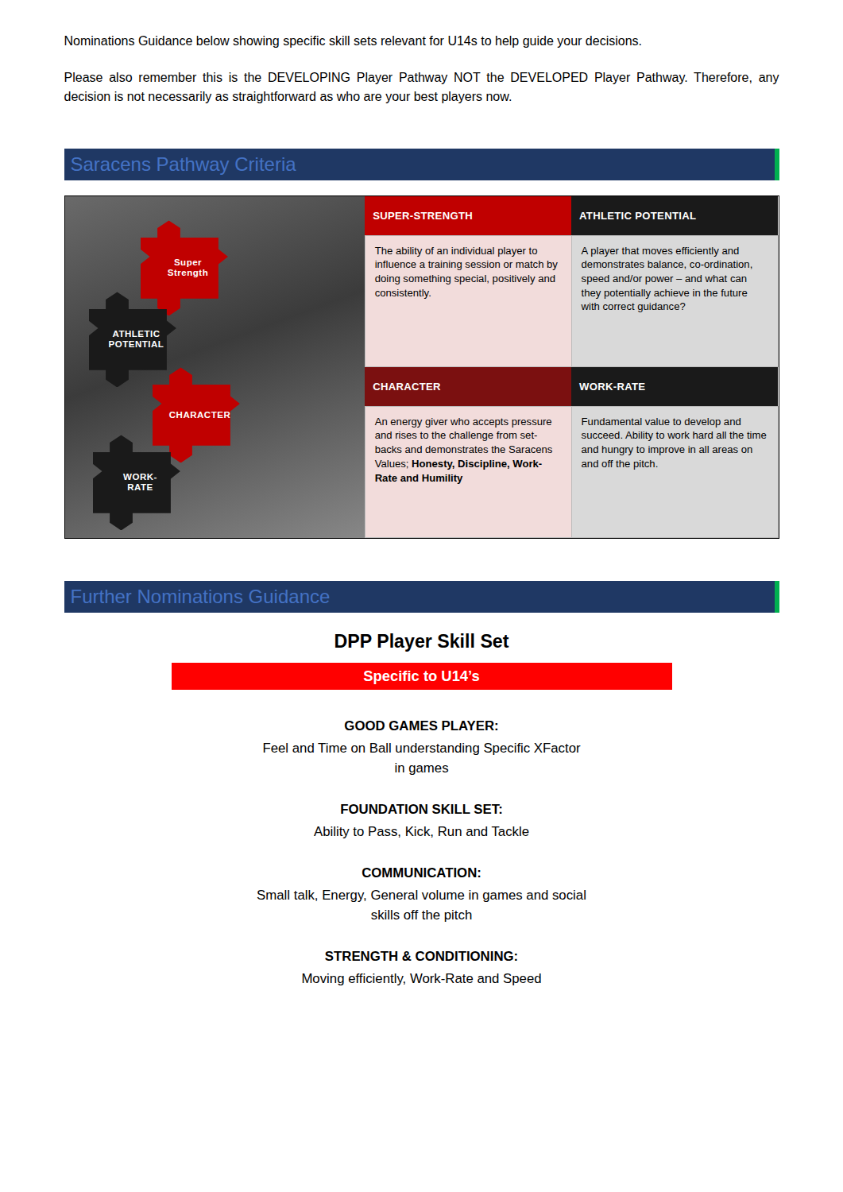Nominations Guidance below showing specific skill sets relevant for U14s to help guide your decisions.
Please also remember this is the DEVELOPING Player Pathway NOT the DEVELOPED Player Pathway. Therefore, any decision is not necessarily as straightforward as who are your best players now.
Saracens Pathway Criteria
Super
Strength
ATHLETIC
POTENTIAL
CHARACTER
WORK-
RATE
| SUPER-STRENGTH | ATHLETIC POTENTIAL |
| --- | --- |
| The ability of an individual player to influence a training session or match by doing something special, positively and consistently. | A player that moves efficiently and demonstrates balance, co-ordination, speed and/or power – and what can they potentially achieve in the future with correct guidance? |
| CHARACTER | WORK-RATE |
| An energy giver who accepts pressure and rises to the challenge from set-backs and demonstrates the Saracens Values; Honesty, Discipline, Work-Rate and Humility | Fundamental value to develop and succeed. Ability to work hard all the time and hungry to improve in all areas on and off the pitch. |
Further Nominations Guidance
DPP Player Skill Set
Specific to U14’s
GOOD GAMES PLAYER: Feel and Time on Ball understanding Specific XFactor
in games
FOUNDATION SKILL SET: Ability to Pass, Kick, Run and Tackle
COMMUNICATION: Small talk, Energy, General volume in games and social
skills off the pitch
STRENGTH & CONDITIONING: Moving efficiently, Work-Rate and Speed